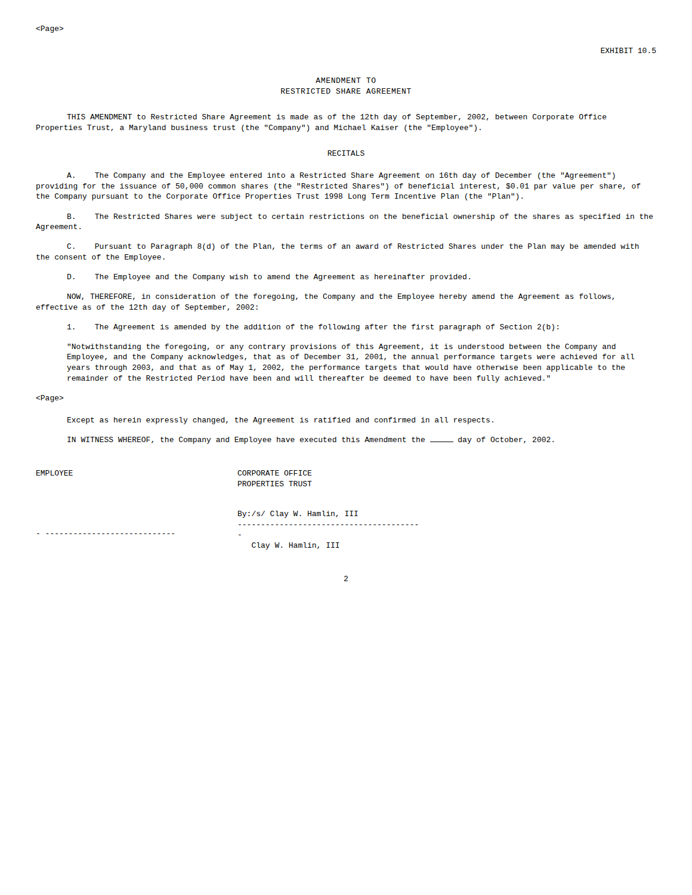<Page>
EXHIBIT 10.5
AMENDMENT TO
RESTRICTED SHARE AGREEMENT
THIS AMENDMENT to Restricted Share Agreement is made as of the 12th day of September, 2002, between Corporate Office Properties Trust, a Maryland business trust (the "Company") and Michael Kaiser (the "Employee").
RECITALS
A. The Company and the Employee entered into a Restricted Share Agreement on 16th day of December (the "Agreement") providing for the issuance of 50,000 common shares (the "Restricted Shares") of beneficial interest, $0.01 par value per share, of the Company pursuant to the Corporate Office Properties Trust 1998 Long Term Incentive Plan (the "Plan").
B. The Restricted Shares were subject to certain restrictions on the beneficial ownership of the shares as specified in the Agreement.
C. Pursuant to Paragraph 8(d) of the Plan, the terms of an award of Restricted Shares under the Plan may be amended with the consent of the Employee.
D. The Employee and the Company wish to amend the Agreement as hereinafter provided.
NOW, THEREFORE, in consideration of the foregoing, the Company and the Employee hereby amend the Agreement as follows, effective as of the 12th day of September, 2002:
1. The Agreement is amended by the addition of the following after the first paragraph of Section 2(b):
"Notwithstanding the foregoing, or any contrary provisions of this Agreement, it is understood between the Company and Employee, and the Company acknowledges, that as of December 31, 2001, the annual performance targets were achieved for all years through 2003, and that as of May 1, 2002, the performance targets that would have otherwise been applicable to the remainder of the Restricted Period have been and will thereafter be deemed to have been fully achieved."
<Page>
Except as herein expressly changed, the Agreement is ratified and confirmed in all respects.
IN WITNESS WHEREOF, the Company and Employee have executed this Amendment the day of October, 2002.
EMPLOYEE
CORPORATE OFFICE
PROPERTIES TRUST
- ----------------------------
By:/s/ Clay W. Hamlin, III
----------------------------------------
Clay W. Hamlin, III
2